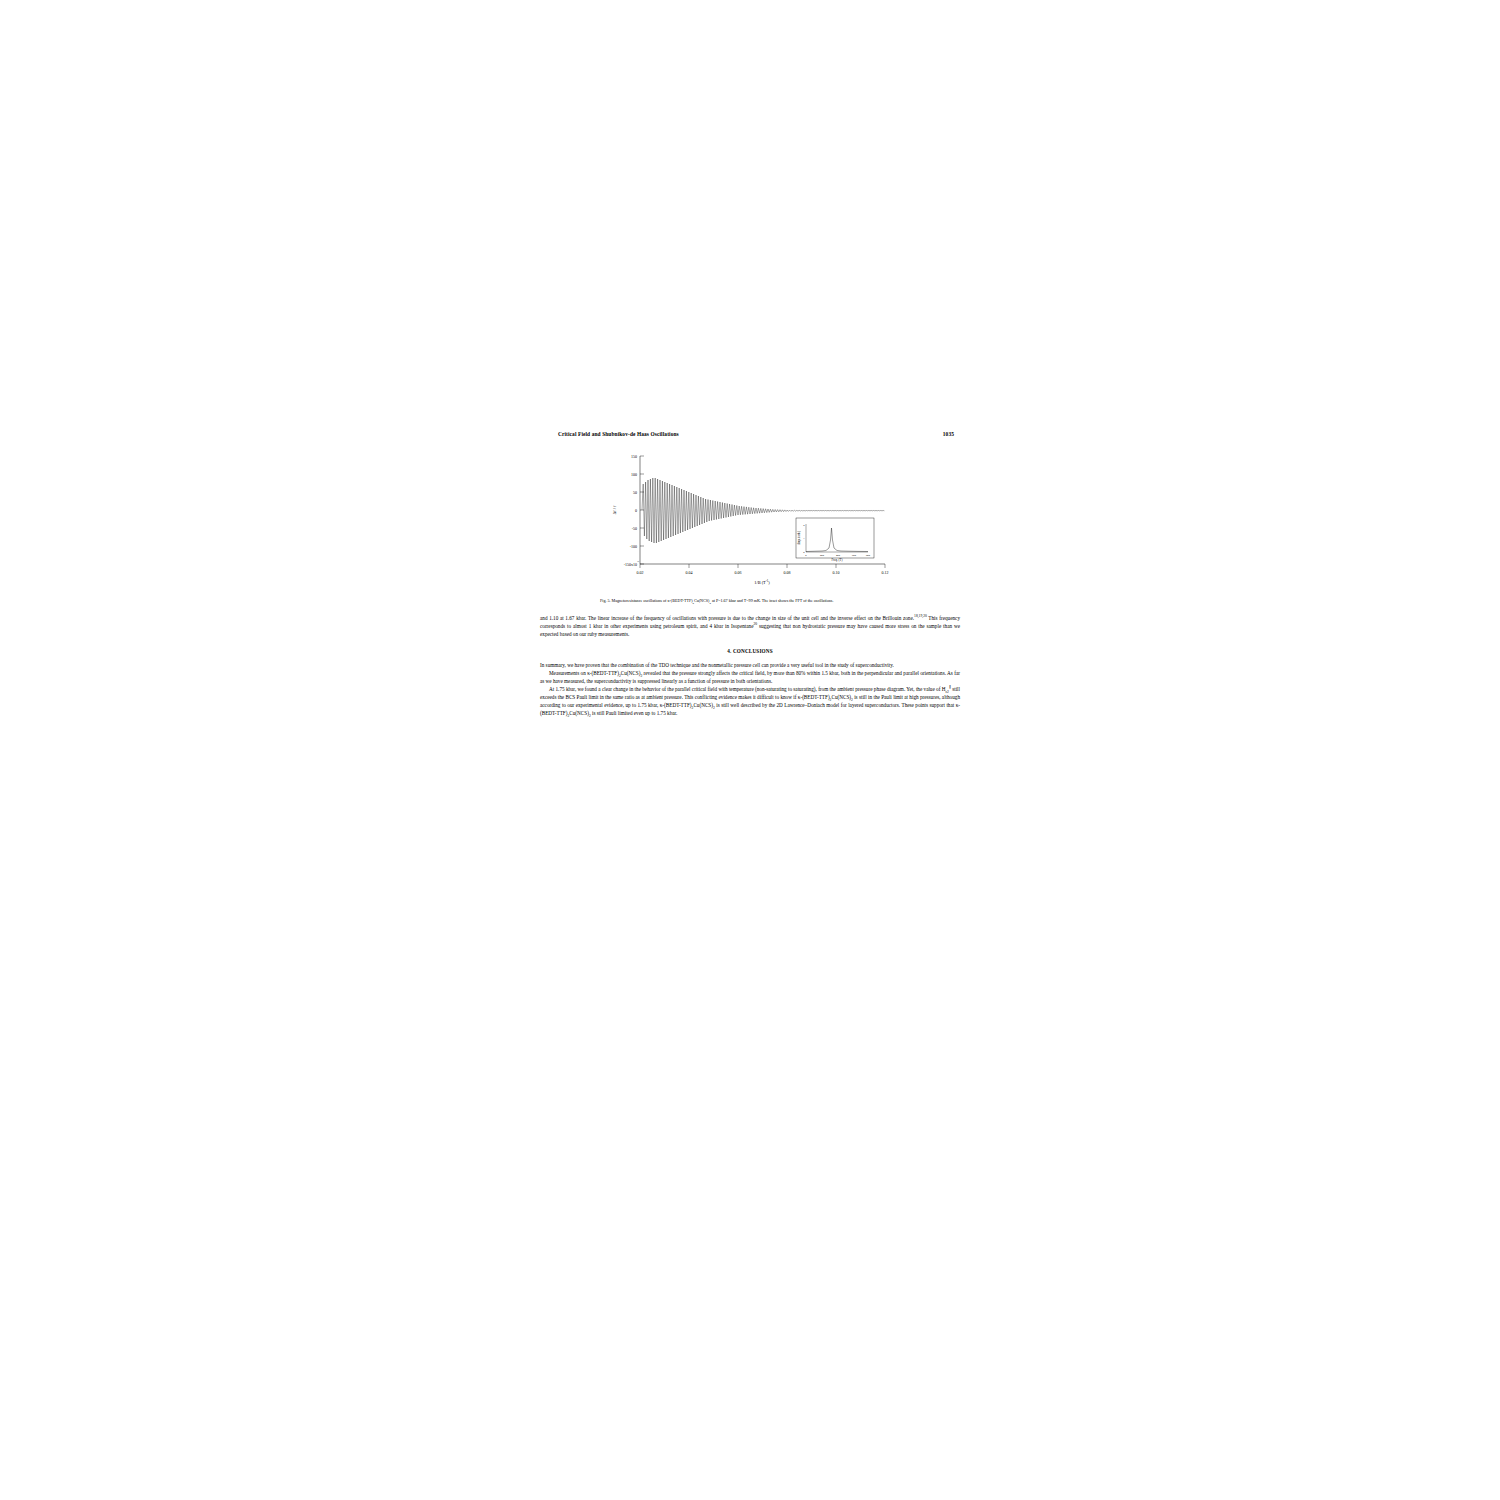Critical Field and Shubnikov-de Haas Oscillations 1035
-150x10 -100 -50 0 50 100 150 -6 Δf / f 0.02 0.04 0.06 0.08 0.10 0.12 1/B (T-1) 0 200 400 600 800 Freq. (T) 0 1 2 Amp. (arb.)
Fig. 5. Magnetoresistance oscillations of κ-(BEDT-TTF)2Cu(NCS)2 at P=1.67 kbar and T=99 mK. The inset shows the FFT of the oscillations.
and 1.10 at 1.67 kbar. The linear increase of the frequency of oscillations with pressure is due to the change in size of the unit cell and the inverse effect on the Brillouin zone.18,19,20 This frequency corresponds to almost 1 kbar in other experiments using petroleum spirit, and 4 kbar in Isopentane20 suggesting that non hydrostatic pressure may have caused more stress on the sample than we expected based on our ruby measurements.
4. CONCLUSIONS
In summary, we have proven that the combination of the TDO technique and the nonmetallic pressure cell can provide a very useful tool in the study of superconductivity.
Measurements on κ-(BEDT-TTF)2Cu(NCS)2 revealed that the pressure strongly affects the critical field, by more than 80% within 1.5 kbar, both in the perpendicular and parallel orientations. As far as we have measured, the superconductivity is suppressed linearly as a function of pressure in both orientations.
At 1.75 kbar, we found a clear change in the behavior of the parallel critical field with temperature (non-saturating to saturating), from the ambient pressure phase diagram. Yet, the value of Hc2∥ still exceeds the BCS Pauli limit in the same ratio as at ambient pressure. This conflicting evidence makes it difficult to know if κ-(BEDT-TTF)2Cu(NCS)2 is still in the Pauli limit at high pressures, although according to our experimental evidence, up to 1.75 kbar, κ-(BEDT-TTF)2Cu(NCS)2 is still well described by the 2D Lawrence–Doniach model for layered superconductors. These points support that κ-(BEDT-TTF)2Cu(NCS)2 is still Pauli limited even up to 1.75 kbar.